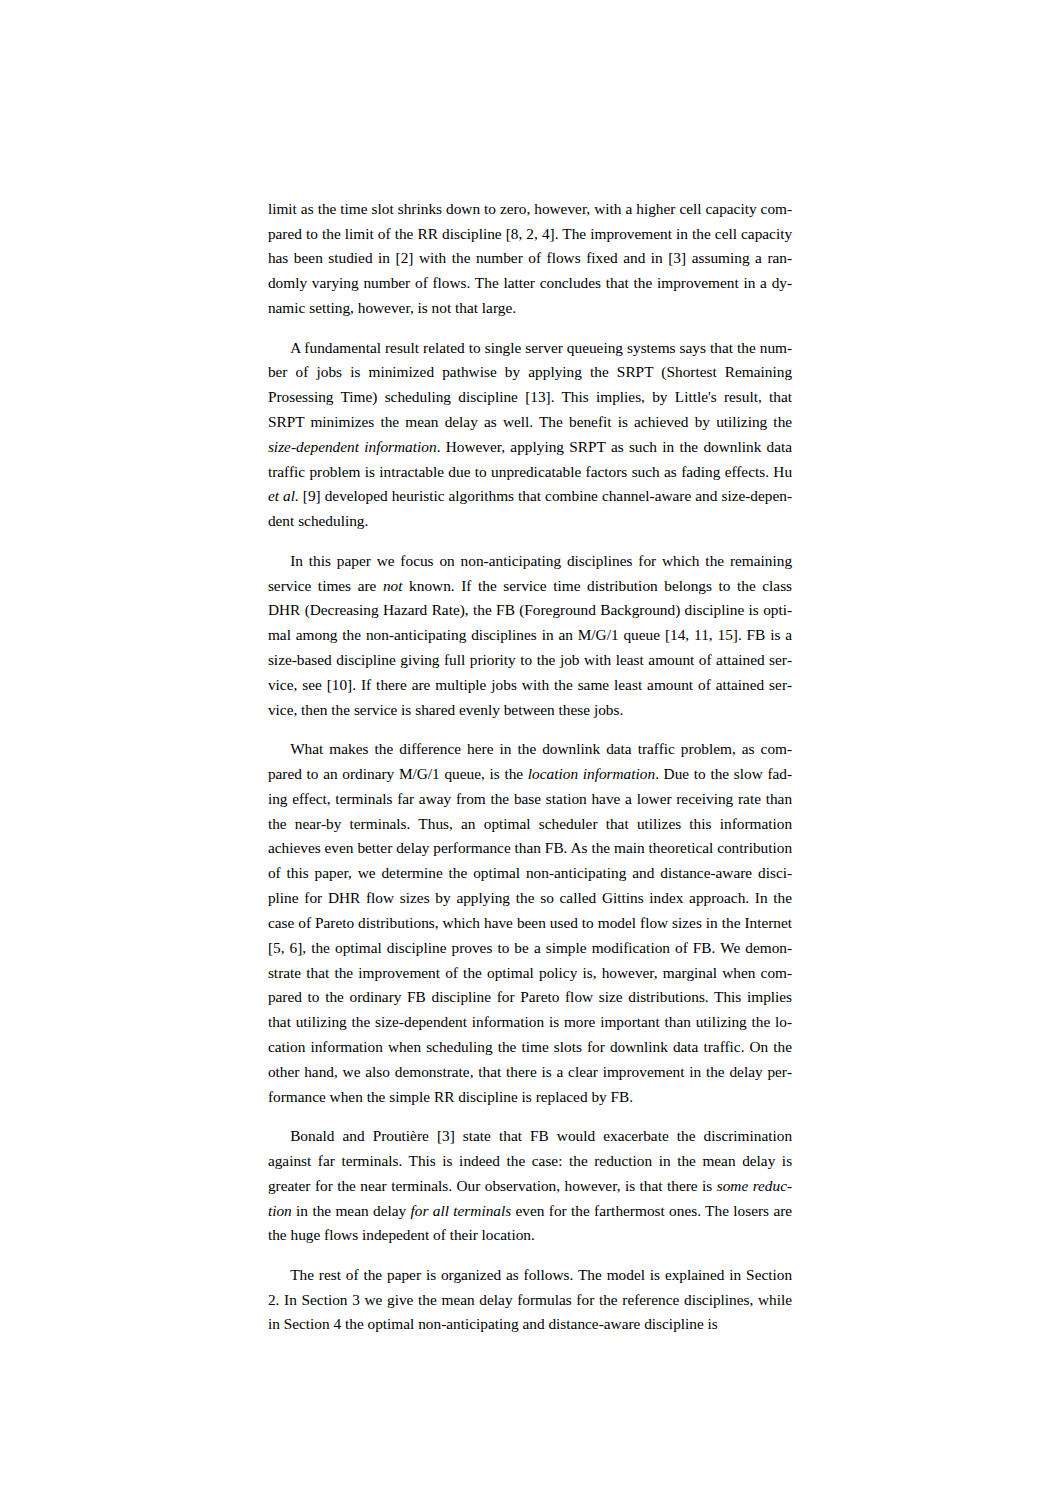limit as the time slot shrinks down to zero, however, with a higher cell capacity compared to the limit of the RR discipline [8, 2, 4]. The improvement in the cell capacity has been studied in [2] with the number of flows fixed and in [3] assuming a randomly varying number of flows. The latter concludes that the improvement in a dynamic setting, however, is not that large.
A fundamental result related to single server queueing systems says that the number of jobs is minimized pathwise by applying the SRPT (Shortest Remaining Prosessing Time) scheduling discipline [13]. This implies, by Little's result, that SRPT minimizes the mean delay as well. The benefit is achieved by utilizing the size-dependent information. However, applying SRPT as such in the downlink data traffic problem is intractable due to unpredicatable factors such as fading effects. Hu et al. [9] developed heuristic algorithms that combine channel-aware and size-dependent scheduling.
In this paper we focus on non-anticipating disciplines for which the remaining service times are not known. If the service time distribution belongs to the class DHR (Decreasing Hazard Rate), the FB (Foreground Background) discipline is optimal among the non-anticipating disciplines in an M/G/1 queue [14, 11, 15]. FB is a size-based discipline giving full priority to the job with least amount of attained service, see [10]. If there are multiple jobs with the same least amount of attained service, then the service is shared evenly between these jobs.
What makes the difference here in the downlink data traffic problem, as compared to an ordinary M/G/1 queue, is the location information. Due to the slow fading effect, terminals far away from the base station have a lower receiving rate than the near-by terminals. Thus, an optimal scheduler that utilizes this information achieves even better delay performance than FB. As the main theoretical contribution of this paper, we determine the optimal non-anticipating and distance-aware discipline for DHR flow sizes by applying the so called Gittins index approach. In the case of Pareto distributions, which have been used to model flow sizes in the Internet [5, 6], the optimal discipline proves to be a simple modification of FB. We demonstrate that the improvement of the optimal policy is, however, marginal when compared to the ordinary FB discipline for Pareto flow size distributions. This implies that utilizing the size-dependent information is more important than utilizing the location information when scheduling the time slots for downlink data traffic. On the other hand, we also demonstrate, that there is a clear improvement in the delay performance when the simple RR discipline is replaced by FB.
Bonald and Proutière [3] state that FB would exacerbate the discrimination against far terminals. This is indeed the case: the reduction in the mean delay is greater for the near terminals. Our observation, however, is that there is some reduction in the mean delay for all terminals even for the farthermost ones. The losers are the huge flows indepedent of their location.
The rest of the paper is organized as follows. The model is explained in Section 2. In Section 3 we give the mean delay formulas for the reference disciplines, while in Section 4 the optimal non-anticipating and distance-aware discipline is